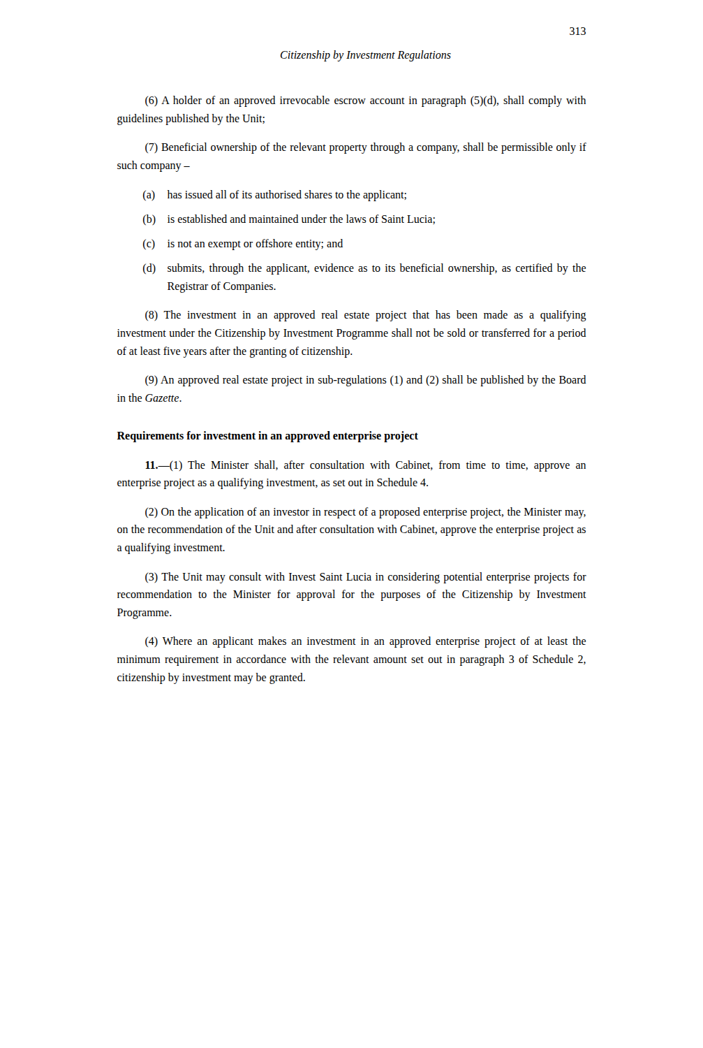313
Citizenship by Investment Regulations
(6) A holder of an approved irrevocable escrow account in paragraph (5)(d), shall comply with guidelines published by the Unit;
(7) Beneficial ownership of the relevant property through a company, shall be permissible only if such company –
(a) has issued all of its authorised shares to the applicant;
(b) is established and maintained under the laws of Saint Lucia;
(c) is not an exempt or offshore entity; and
(d) submits, through the applicant, evidence as to its beneficial ownership, as certified by the Registrar of Companies.
(8) The investment in an approved real estate project that has been made as a qualifying investment under the Citizenship by Investment Programme shall not be sold or transferred for a period of at least five years after the granting of citizenship.
(9) An approved real estate project in sub-regulations (1) and (2) shall be published by the Board in the Gazette.
Requirements for investment in an approved enterprise project
11.—(1) The Minister shall, after consultation with Cabinet, from time to time, approve an enterprise project as a qualifying investment, as set out in Schedule 4.
(2) On the application of an investor in respect of a proposed enterprise project, the Minister may, on the recommendation of the Unit and after consultation with Cabinet, approve the enterprise project as a qualifying investment.
(3) The Unit may consult with Invest Saint Lucia in considering potential enterprise projects for recommendation to the Minister for approval for the purposes of the Citizenship by Investment Programme.
(4) Where an applicant makes an investment in an approved enterprise project of at least the minimum requirement in accordance with the relevant amount set out in paragraph 3 of Schedule 2, citizenship by investment may be granted.